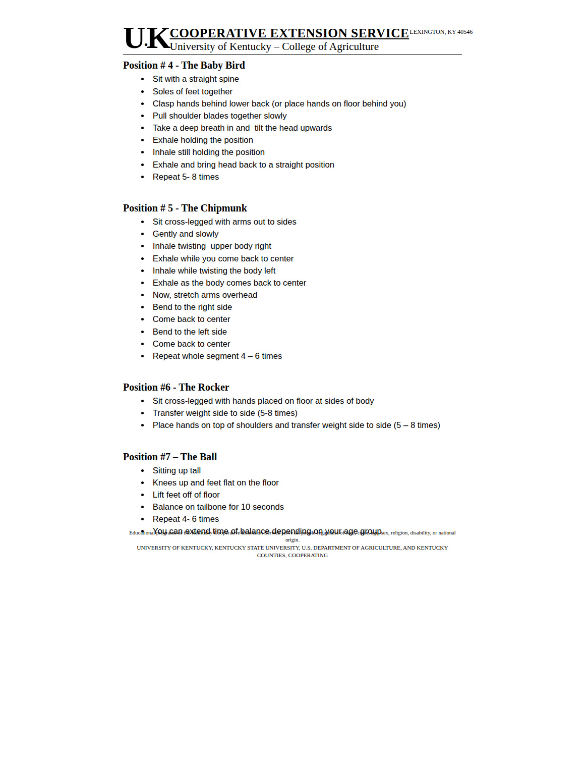| U • K | COOPERATIVE EXTENSION SERVICE University of Kentucky – College of Agriculture | LEXINGTON, KY 40546 |
Position # 4 - The Baby Bird
Sit with a straight spine
Soles of feet together
Clasp hands behind lower back (or place hands on floor behind you)
Pull shoulder blades together slowly
Take a deep breath in and tilt the head upwards
Exhale holding the position
Inhale still holding the position
Exhale and bring head back to a straight position
Repeat 5- 8 times
Position # 5 - The Chipmunk
Sit cross-legged with arms out to sides
Gently and slowly
Inhale twisting upper body right
Exhale while you come back to center
Inhale while twisting the body left
Exhale as the body comes back to center
Now, stretch arms overhead
Bend to the right side
Come back to center
Bend to the left side
Come back to center
Repeat whole segment 4 – 6 times
Position #6 - The Rocker
Sit cross-legged with hands placed on floor at sides of body
Transfer weight side to side (5-8 times)
Place hands on top of shoulders and transfer weight side to side (5 – 8 times)
Position #7 – The Ball
Sitting up tall
Knees up and feet flat on the floor
Lift feet off of floor
Balance on tailbone for 10 seconds
Repeat 4- 6 times
You can extend time of balance depending on your age group
Educational programs of the Kentucky Cooperative Extension Service serve all people regardless of race, color, age, sex, religion, disability, or national origin.
UNIVERSITY OF KENTUCKY, KENTUCKY STATE UNIVERSITY, U.S. DEPARTMENT OF AGRICULTURE, AND KENTUCKY COUNTIES, COOPERATING